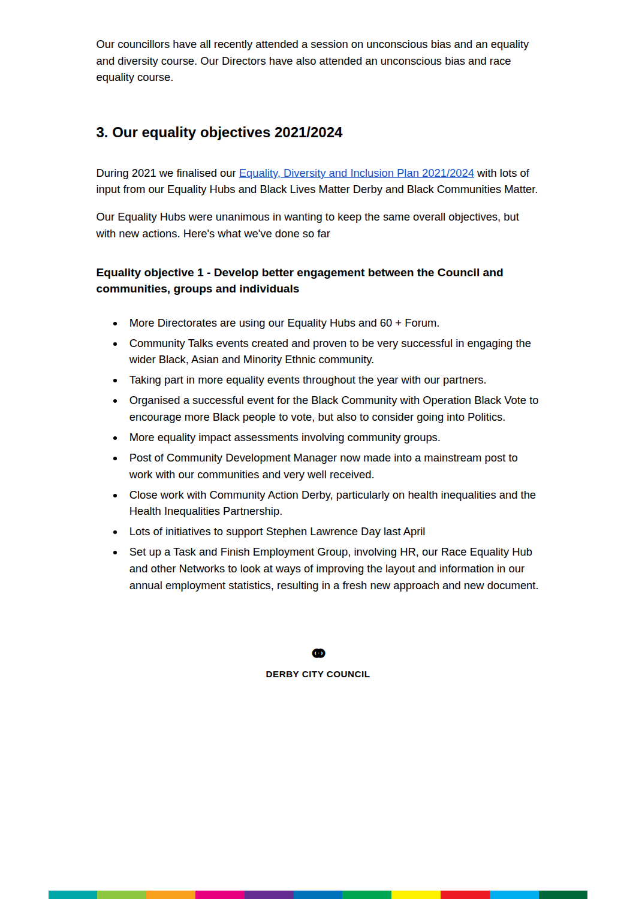Our councillors have all recently attended a session on unconscious bias and an equality and diversity course. Our Directors have also attended an unconscious bias and race equality course.
3. Our equality objectives 2021/2024
During 2021 we finalised our Equality, Diversity and Inclusion Plan 2021/2024 with lots of input from our Equality Hubs and Black Lives Matter Derby and Black Communities Matter.
Our Equality Hubs were unanimous in wanting to keep the same overall objectives, but with new actions. Here's what we've done so far
Equality objective 1 - Develop better engagement between the Council and communities, groups and individuals
More Directorates are using our Equality Hubs and 60 + Forum.
Community Talks events created and proven to be very successful in engaging the wider Black, Asian and Minority Ethnic community.
Taking part in more equality events throughout the year with our partners.
Organised a successful event for the Black Community with Operation Black Vote to encourage more Black people to vote, but also to consider going into Politics.
More equality impact assessments involving community groups.
Post of Community Development Manager now made into a mainstream post to work with our communities and very well received.
Close work with Community Action Derby, particularly on health inequalities and the Health Inequalities Partnership.
Lots of initiatives to support Stephen Lawrence Day last April
Set up a Task and Finish Employment Group, involving HR, our Race Equality Hub and other Networks to look at ways of improving the layout and information in our annual employment statistics, resulting in a fresh new approach and new document.
⚭
DERBY CITY COUNCIL